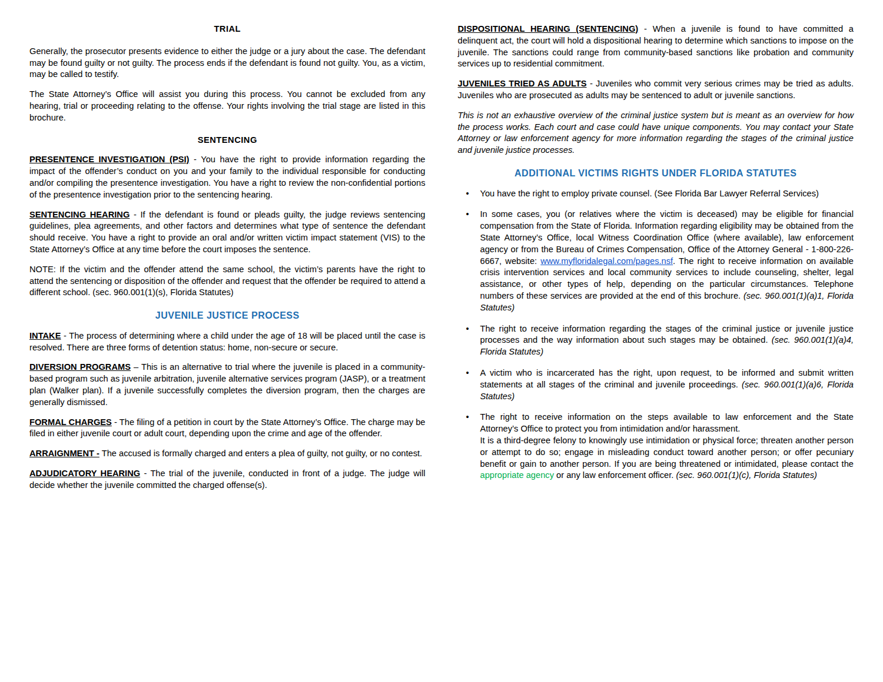TRIAL
Generally, the prosecutor presents evidence to either the judge or a jury about the case. The defendant may be found guilty or not guilty. The process ends if the defendant is found not guilty. You, as a victim, may be called to testify.
The State Attorney’s Office will assist you during this process. You cannot be excluded from any hearing, trial or proceeding relating to the offense. Your rights involving the trial stage are listed in this brochure.
SENTENCING
PRESENTENCE INVESTIGATION (PSI) - You have the right to provide information regarding the impact of the offender’s conduct on you and your family to the individual responsible for conducting and/or compiling the presentence investigation. You have a right to review the non-confidential portions of the presentence investigation prior to the sentencing hearing.
SENTENCING HEARING - If the defendant is found or pleads guilty, the judge reviews sentencing guidelines, plea agreements, and other factors and determines what type of sentence the defendant should receive. You have a right to provide an oral and/or written victim impact statement (VIS) to the State Attorney’s Office at any time before the court imposes the sentence.
NOTE: If the victim and the offender attend the same school, the victim’s parents have the right to attend the sentencing or disposition of the offender and request that the offender be required to attend a different school. (sec. 960.001(1)(s), Florida Statutes)
JUVENILE JUSTICE PROCESS
INTAKE - The process of determining where a child under the age of 18 will be placed until the case is resolved. There are three forms of detention status: home, non-secure or secure.
DIVERSION PROGRAMS – This is an alternative to trial where the juvenile is placed in a community- based program such as juvenile arbitration, juvenile alternative services program (JASP), or a treatment plan (Walker plan). If a juvenile successfully completes the diversion program, then the charges are generally dismissed.
FORMAL CHARGES - The filing of a petition in court by the State Attorney’s Office. The charge may be filed in either juvenile court or adult court, depending upon the crime and age of the offender.
ARRAIGNMENT - The accused is formally charged and enters a plea of guilty, not guilty, or no contest.
ADJUDICATORY HEARING - The trial of the juvenile, conducted in front of a judge. The judge will decide whether the juvenile committed the charged offense(s).
DISPOSITIONAL HEARING (SENTENCING) - When a juvenile is found to have committed a delinquent act, the court will hold a dispositional hearing to determine which sanctions to impose on the juvenile. The sanctions could range from community-based sanctions like probation and community services up to residential commitment.
JUVENILES TRIED AS ADULTS - Juveniles who commit very serious crimes may be tried as adults. Juveniles who are prosecuted as adults may be sentenced to adult or juvenile sanctions.
This is not an exhaustive overview of the criminal justice system but is meant as an overview for how the process works. Each court and case could have unique components. You may contact your State Attorney or law enforcement agency for more information regarding the stages of the criminal justice and juvenile justice processes.
ADDITIONAL VICTIMS RIGHTS UNDER FLORIDA STATUTES
You have the right to employ private counsel. (See Florida Bar Lawyer Referral Services)
In some cases, you (or relatives where the victim is deceased) may be eligible for financial compensation from the State of Florida. Information regarding eligibility may be obtained from the State Attorney’s Office, local Witness Coordination Office (where available), law enforcement agency or from the Bureau of Crimes Compensation, Office of the Attorney General - 1-800-226-6667, website: www.myfloridalegal.com/pages.nsf. The right to receive information on available crisis intervention services and local community services to include counseling, shelter, legal assistance, or other types of help, depending on the particular circumstances. Telephone numbers of these services are provided at the end of this brochure. (sec. 960.001(1)(a)1, Florida Statutes)
The right to receive information regarding the stages of the criminal justice or juvenile justice processes and the way information about such stages may be obtained. (sec. 960.001(1)(a)4, Florida Statutes)
A victim who is incarcerated has the right, upon request, to be informed and submit written statements at all stages of the criminal and juvenile proceedings. (sec. 960.001(1)(a)6, Florida Statutes)
The right to receive information on the steps available to law enforcement and the State Attorney’s Office to protect you from intimidation and/or harassment.
It is a third-degree felony to knowingly use intimidation or physical force; threaten another person or attempt to do so; engage in misleading conduct toward another person; or offer pecuniary benefit or gain to another person. If you are being threatened or intimidated, please contact the appropriate agency or any law enforcement officer. (sec. 960.001(1)(c), Florida Statutes)